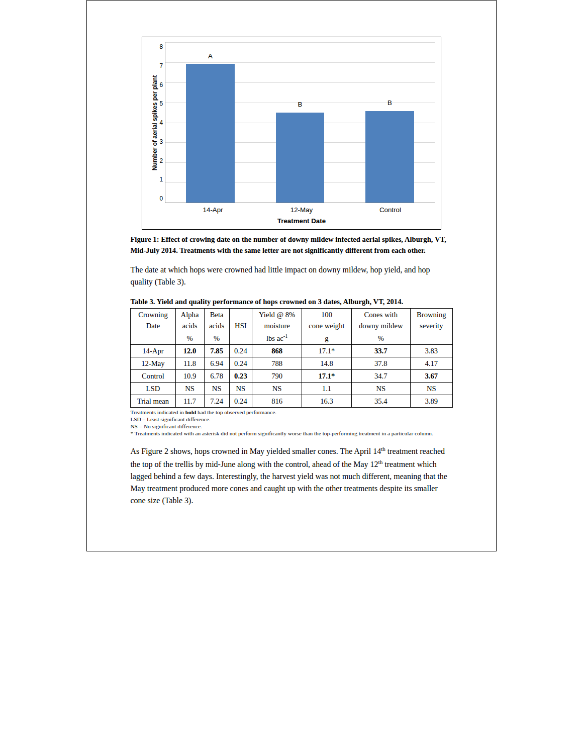Number of aerial spikes per plant
8
7
6
5
4
3
2
1
0
A
B
B
14-Apr 12-May Control
Treatment Date
Figure 1: Effect of crowing date on the number of downy mildew infected aerial spikes, Alburgh, VT, Mid-July 2014. Treatments with the same letter are not significantly different from each other.
The date at which hops were crowned had little impact on downy mildew, hop yield, and hop quality (Table 3).
Table 3. Yield and quality performance of hops crowned on 3 dates, Alburgh, VT, 2014.
| Crowning Date | Alpha acids | Beta acids | HSI | Yield @ 8% moisture | 100 cone weight | Cones with downy mildew | Browning severity |
| --- | --- | --- | --- | --- | --- | --- | --- |
| | % | % | | lbs ac -1 | g | % | |
| 14-Apr | 12.0 | 7.85 | 0.24 | 868 | 17.1* | 33.7 | 3.83 |
| 12-May | 11.8 | 6.94 | 0.24 | 788 | 14.8 | 37.8 | 4.17 |
| Control | 10.9 | 6.78 | 0.23 | 790 | 17.1* | 34.7 | 3.67 |
| LSD | NS | NS | NS | NS | 1.1 | NS | NS |
| Trial mean | 11.7 | 7.24 | 0.24 | 816 | 16.3 | 35.4 | 3.89 |
Treatments indicated in bold had the top observed performance.
LSD – Least significant difference.
NS = No significant difference.
* Treatments indicated with an asterisk did not perform significantly worse than the top-performing treatment in a particular column.
As Figure 2 shows, hops crowned in May yielded smaller cones. The April 14th treatment reached the top of the trellis by mid-June along with the control, ahead of the May 12th treatment which lagged behind a few days. Interestingly, the harvest yield was not much different, meaning that the May treatment produced more cones and caught up with the other treatments despite its smaller cone size (Table 3).